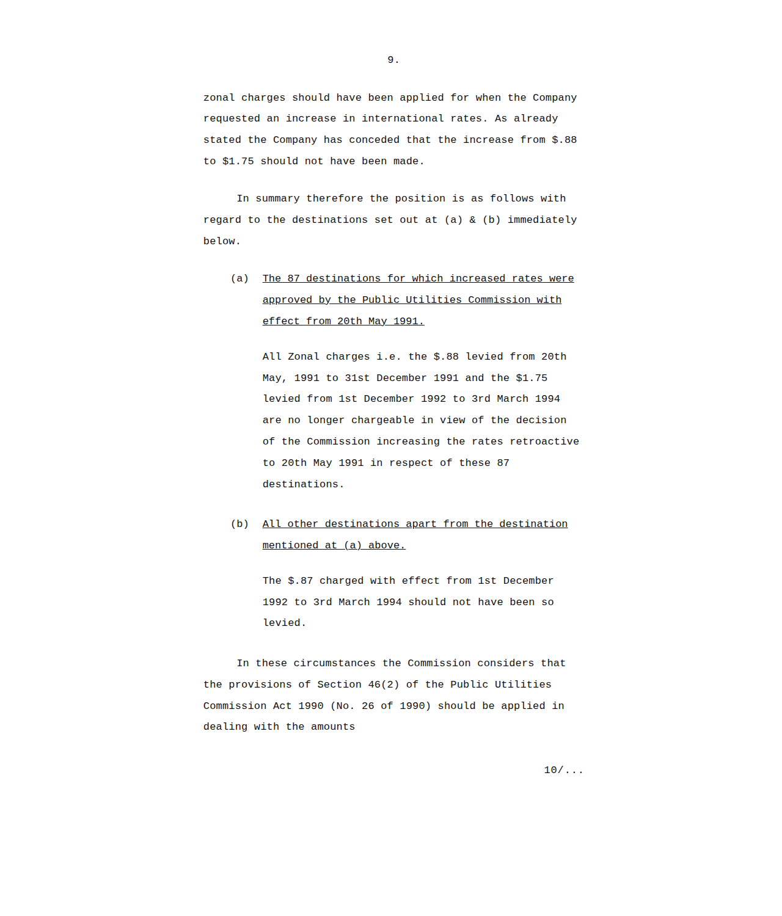9.
zonal charges should have been applied for when the Company requested an increase in international rates. As already stated the Company has conceded that the increase from $.88 to $1.75 should not have been made.
In summary therefore the position is as follows with regard to the destinations set out at (a) & (b) immediately below.
(a)
The 87 destinations for which increased rates were approved by the Public Utilities Commission with effect from 20th May 1991.
All Zonal charges i.e. the $.88 levied from 20th May, 1991 to 31st December 1991 and the $1.75 levied from 1st December 1992 to 3rd March 1994 are no longer chargeable in view of the decision of the Commission increasing the rates retroactive to 20th May 1991 in respect of these 87 destinations.
(b)
All other destinations apart from the destination mentioned at (a) above.
The $.87 charged with effect from 1st December 1992 to 3rd March 1994 should not have been so levied.
In these circumstances the Commission considers that the provisions of Section 46(2) of the Public Utilities Commission Act 1990 (No. 26 of 1990) should be applied in dealing with the amounts
10/...